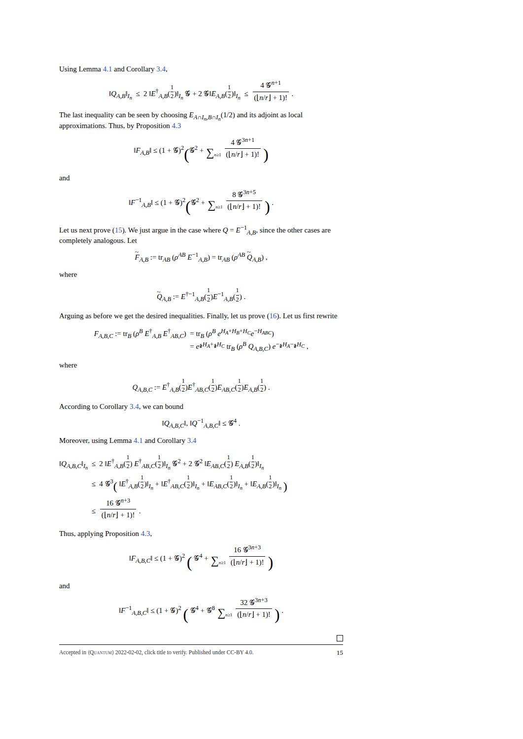Using Lemma 4.1 and Corollary 3.4,
‖QA,B‖In ≤ 2 ‖E†A,B(12)‖In 𝒢 + 2 𝒢‖EA,B(12)‖In ≤ 4 𝒢n+1(⌊n/r⌋ + 1)! .
The last inequality can be seen by choosing EA∩In,B∩In(1/2) and its adjoint as local approximations. Thus, by Proposition 4.3
‖FA,B‖ ≤ (1 + 𝒢)2(𝒢2 + ∑n≥1 4 𝒢3n+1(⌊n/r⌋ + 1)! )
and
‖F−1A,B‖ ≤ (1 + 𝒢)2(𝒢2 + ∑n≥1 8 𝒢3n+5(⌊n/r⌋ + 1)! ) .
Let us next prove (15). We just argue in the case where Q = E−1A,B, since the other cases are completely analogous. Let
~FA,B := trAB (ρAB E−1A,B) = trAB (ρAB ~QA,B) ,
where
~QA,B := E†−1A,B(12)E−1A,B(12) .
Arguing as before we get the desired inequalities. Finally, let us prove (16). Let us first rewrite
FA,B,C := trB (ρB E†A,B E†AB,C)
= trB (ρB eHA+HB+HCe−HABC)
= e12 HA+12 HC trB (ρB QA,B,C) e−12 HA−12 HC ,
where
QA,B,C := E†A,B(12)E†AB,C(12)EAB,C(12)EA,B(12) .
According to Corollary 3.4, we can bound
‖QA,B,C‖, ‖Q−1A,B,C‖ ≤ 𝒢4 .
Moreover, using Lemma 4.1 and Corollary 3.4
‖QA,B,C‖In ≤
2 ‖E†A,B(12) E†AB,C(12)‖In 𝒢2 + 2 𝒢2 ‖EAB,C(12) EA,B(12)‖In
≤
4 𝒢3( ‖E†A,B(12)‖In + ‖E†AB,C(12)‖In + ‖EAB,C(12)‖In + ‖EA,B(12)‖In )
≤
16 𝒢n+3(⌊n/r⌋ + 1)! .
Thus, applying Proposition 4.3,
‖FA,B,C‖ ≤ (1 + 𝒢)2 ( 𝒢4 + ∑n≥1 16 𝒢3n+3(⌊n/r⌋ + 1)! )
and
‖F−1A,B,C‖ ≤ (1 + 𝒢)2 ( 𝒢4 + 𝒢8 ∑n≥1 32 𝒢3n+3(⌊n/r⌋ + 1)! ) .
Accepted in ⟨Quantum⟩ 2022-02-02, click title to verify. Published under CC-BY 4.0. 15